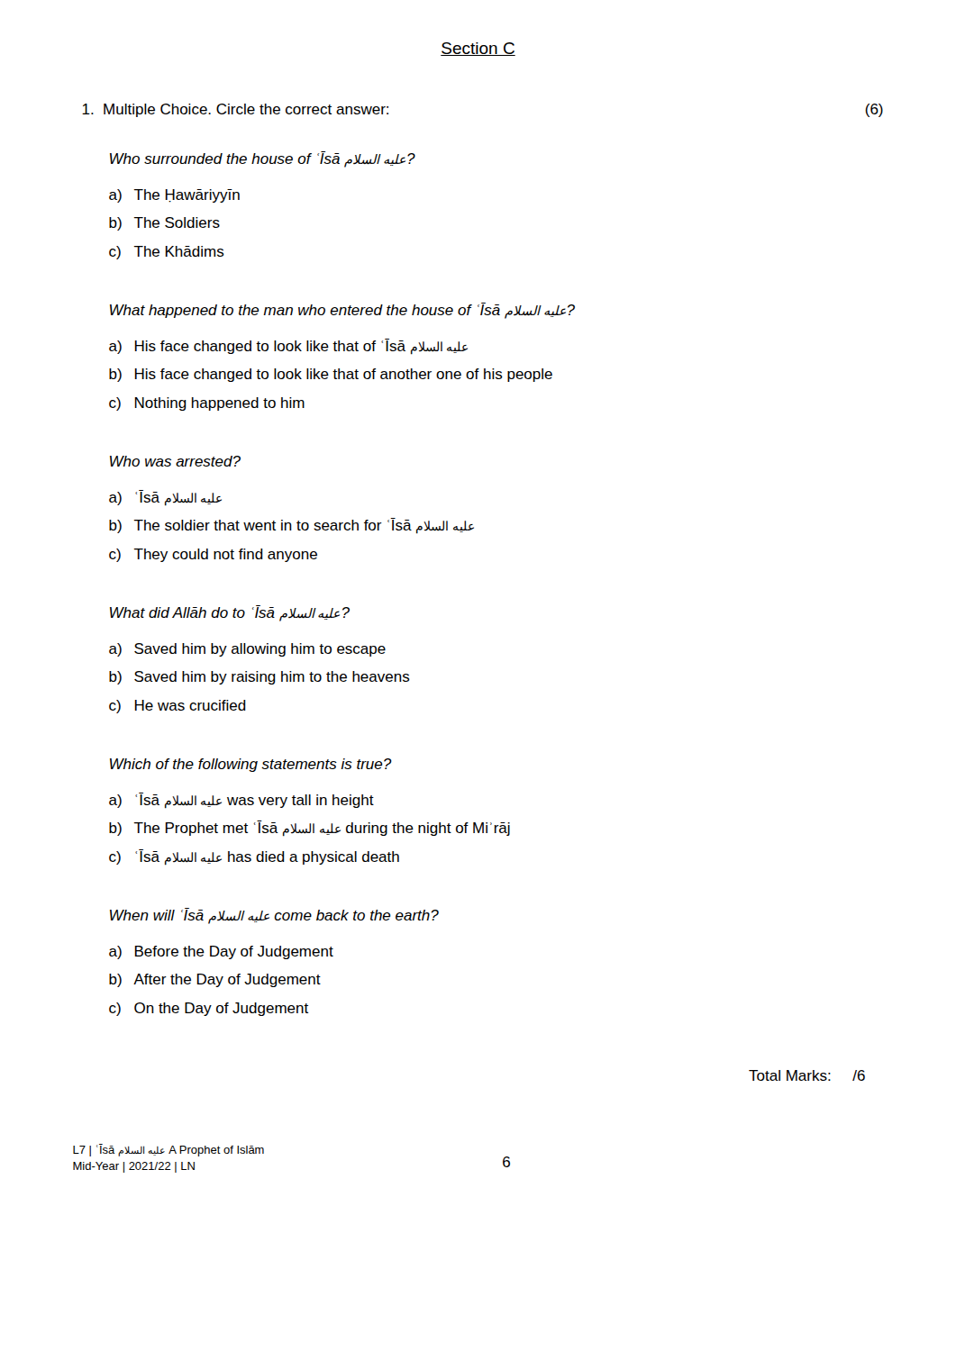Section C
1. Multiple Choice. Circle the correct answer: (6)
Who surrounded the house of ʿĪsā عليه السلام?
a) The Ḥawāriyyīn
b) The Soldiers
c) The Khādims
What happened to the man who entered the house of ʿĪsā عليه السلام?
a) His face changed to look like that of ʿĪsā عليه السلام
b) His face changed to look like that of another one of his people
c) Nothing happened to him
Who was arrested?
a) ʿĪsā عليه السلام
b) The soldier that went in to search for ʿĪsā عليه السلام
c) They could not find anyone
What did Allāh do to ʿĪsā عليه السلام?
a) Saved him by allowing him to escape
b) Saved him by raising him to the heavens
c) He was crucified
Which of the following statements is true?
a) ʿĪsā عليه السلام was very tall in height
b) The Prophet met ʿĪsā عليه السلام during the night of Miʾrāj
c) ʿĪsā عليه السلام has died a physical death
When will ʿĪsā عليه السلام come back to the earth?
a) Before the Day of Judgement
b) After the Day of Judgement
c) On the Day of Judgement
Total Marks: /6
L7 | ʿĪsā عليه السلام A Prophet of Islām
Mid-Year | 2021/22 | LN
6